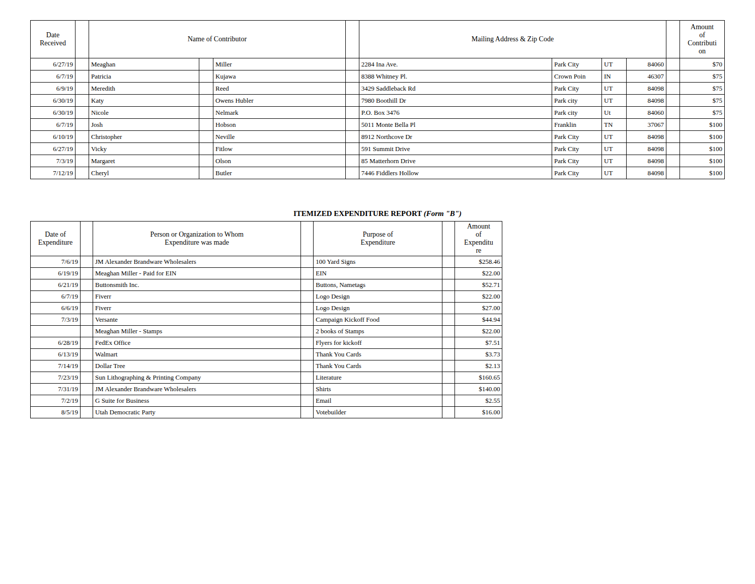| Date Received | | Name of Contributor | | Mailing Address & Zip Code | | Amount of Contributi on |
| --- | --- | --- | --- | --- | --- | --- |
| 6/27/19 | | Meaghan | | Miller | | 2284 Ina Ave. | Park City | UT | 84060 | | $70 |
| 6/7/19 | | Patricia | | Kujawa | | 8388 Whitney Pl. | Crown Poin | IN | 46307 | | $75 |
| 6/9/19 | | Meredith | | Reed | | 3429 Saddleback Rd | Park City | UT | 84098 | | $75 |
| 6/30/19 | | Katy | | Owens Hubler | | 7980 Boothill Dr | Park city | UT | 84098 | | $75 |
| 6/30/19 | | Nicole | | Nelmark | | P.O. Box 3476 | Park city | Ut | 84060 | | $75 |
| 6/7/19 | | Josh | | Hobson | | 5011 Monte Bella Pl | Franklin | TN | 37067 | | $100 |
| 6/10/19 | | Christopher | | Neville | | 8912 Northcove Dr | Park City | UT | 84098 | | $100 |
| 6/27/19 | | Vicky | | Fitlow | | 591 Summit Drive | Park City | UT | 84098 | | $100 |
| 7/3/19 | | Margaret | | Olson | | 85 Matterhorn Drive | Park City | UT | 84098 | | $100 |
| 7/12/19 | | Cheryl | | Butler | | 7446 Fiddlers Hollow | Park City | UT | 84098 | | $100 |
ITEMIZED EXPENDITURE REPORT (Form "B")
| Date of Expenditure | | Person or Organization to Whom Expenditure was made | | Purpose of Expenditure | | Amount of Expenditu re |
| --- | --- | --- | --- | --- | --- | --- |
| 7/6/19 | | JM Alexander Brandware Wholesalers | | 100 Yard Signs | | $258.46 |
| 6/19/19 | | Meaghan Miller - Paid for EIN | | EIN | | $22.00 |
| 6/21/19 | | Buttonsmith Inc. | | Buttons, Nametags | | $52.71 |
| 6/7/19 | | Fiverr | | Logo Design | | $22.00 |
| 6/6/19 | | Fiverr | | Logo Design | | $27.00 |
| 7/3/19 | | Versante | | Campaign Kickoff Food | | $44.94 |
| | | Meaghan Miller - Stamps | | 2 books of Stamps | | $22.00 |
| 6/28/19 | | FedEx Office | | Flyers for kickoff | | $7.51 |
| 6/13/19 | | Walmart | | Thank You Cards | | $3.73 |
| 7/14/19 | | Dollar Tree | | Thank You Cards | | $2.13 |
| 7/23/19 | | Sun Lithographing & Printing Company | | Literature | | $160.65 |
| 7/31/19 | | JM Alexander Brandware Wholesalers | | Shirts | | $140.00 |
| 7/2/19 | | G Suite for Business | | Email | | $2.55 |
| 8/5/19 | | Utah Democratic Party | | Votebuilder | | $16.00 |